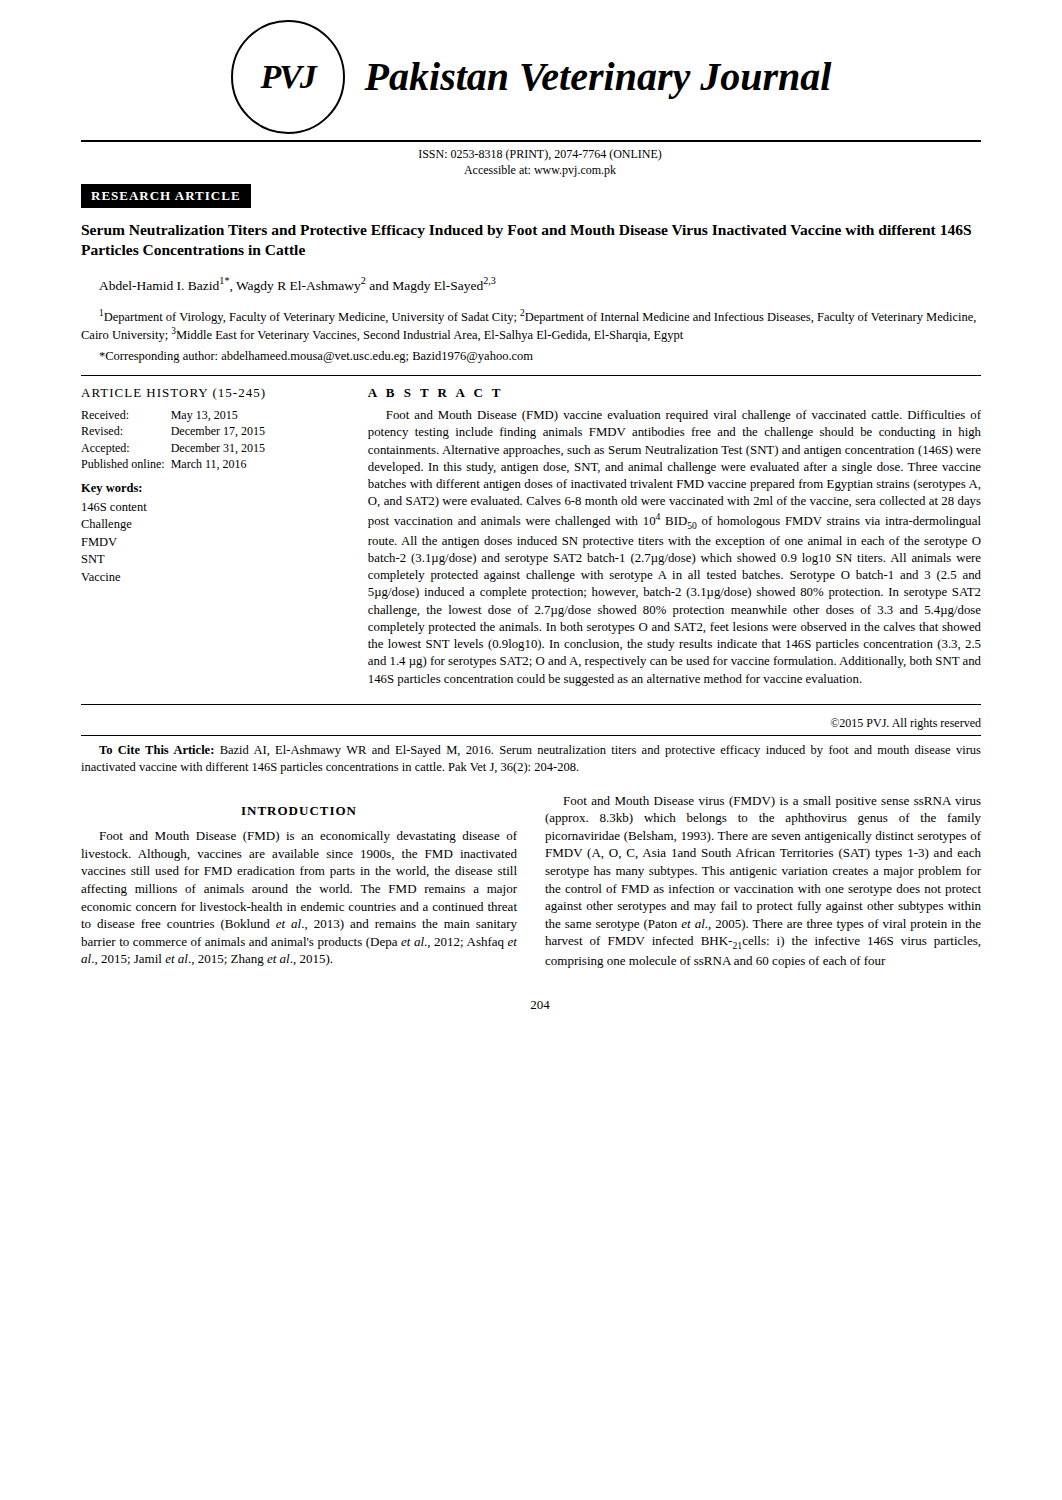PVJ
Pakistan Veterinary Journal
ISSN: 0253-8318 (PRINT), 2074-7764 (ONLINE)
Accessible at: www.pvj.com.pk
RESEARCH ARTICLE
Serum Neutralization Titers and Protective Efficacy Induced by Foot and Mouth Disease Virus Inactivated Vaccine with different 146S Particles Concentrations in Cattle
Abdel-Hamid I. Bazid1*, Wagdy R El-Ashmawy2 and Magdy El-Sayed2,3
1Department of Virology, Faculty of Veterinary Medicine, University of Sadat City; 2Department of Internal Medicine and Infectious Diseases, Faculty of Veterinary Medicine, Cairo University; 3Middle East for Veterinary Vaccines, Second Industrial Area, El-Salhya El-Gedida, El-Sharqia, Egypt
*Corresponding author: abdelhameed.mousa@vet.usc.edu.eg; Bazid1976@yahoo.com
ARTICLE HISTORY (15-245)
| Received: | May 13, 2015 |
| Revised: | December 17, 2015 |
| Accepted: | December 31, 2015 |
| Published online: | March 11, 2016 |
Key words:
146S content
Challenge
FMDV
SNT
Vaccine
A B S T R A C T
Foot and Mouth Disease (FMD) vaccine evaluation required viral challenge of vaccinated cattle. Difficulties of potency testing include finding animals FMDV antibodies free and the challenge should be conducting in high containments. Alternative approaches, such as Serum Neutralization Test (SNT) and antigen concentration (146S) were developed. In this study, antigen dose, SNT, and animal challenge were evaluated after a single dose. Three vaccine batches with different antigen doses of inactivated trivalent FMD vaccine prepared from Egyptian strains (serotypes A, O, and SAT2) were evaluated. Calves 6-8 month old were vaccinated with 2ml of the vaccine, sera collected at 28 days post vaccination and animals were challenged with 104 BID50 of homologous FMDV strains via intra-dermolingual route. All the antigen doses induced SN protective titers with the exception of one animal in each of the serotype O batch-2 (3.1µg/dose) and serotype SAT2 batch-1 (2.7µg/dose) which showed 0.9 log10 SN titers. All animals were completely protected against challenge with serotype A in all tested batches. Serotype O batch-1 and 3 (2.5 and 5µg/dose) induced a complete protection; however, batch-2 (3.1µg/dose) showed 80% protection. In serotype SAT2 challenge, the lowest dose of 2.7µg/dose showed 80% protection meanwhile other doses of 3.3 and 5.4µg/dose completely protected the animals. In both serotypes O and SAT2, feet lesions were observed in the calves that showed the lowest SNT levels (0.9log10). In conclusion, the study results indicate that 146S particles concentration (3.3, 2.5 and 1.4 µg) for serotypes SAT2; O and A, respectively can be used for vaccine formulation. Additionally, both SNT and 146S particles concentration could be suggested as an alternative method for vaccine evaluation.
©2015 PVJ. All rights reserved
To Cite This Article: Bazid AI, El-Ashmawy WR and El-Sayed M, 2016. Serum neutralization titers and protective efficacy induced by foot and mouth disease virus inactivated vaccine with different 146S particles concentrations in cattle. Pak Vet J, 36(2): 204-208.
INTRODUCTION
Foot and Mouth Disease (FMD) is an economically devastating disease of livestock. Although, vaccines are available since 1900s, the FMD inactivated vaccines still used for FMD eradication from parts in the world, the disease still affecting millions of animals around the world. The FMD remains a major economic concern for livestock-health in endemic countries and a continued threat to disease free countries (Boklund et al., 2013) and remains the main sanitary barrier to commerce of animals and animal's products (Depa et al., 2012; Ashfaq et al., 2015; Jamil et al., 2015; Zhang et al., 2015).
Foot and Mouth Disease virus (FMDV) is a small positive sense ssRNA virus (approx. 8.3kb) which belongs to the aphthovirus genus of the family picornaviridae (Belsham, 1993). There are seven antigenically distinct serotypes of FMDV (A, O, C, Asia 1and South African Territories (SAT) types 1-3) and each serotype has many subtypes. This antigenic variation creates a major problem for the control of FMD as infection or vaccination with one serotype does not protect against other serotypes and may fail to protect fully against other subtypes within the same serotype (Paton et al., 2005). There are three types of viral protein in the harvest of FMDV infected BHK-21cells: i) the infective 146S virus particles, comprising one molecule of ssRNA and 60 copies of each of four
204